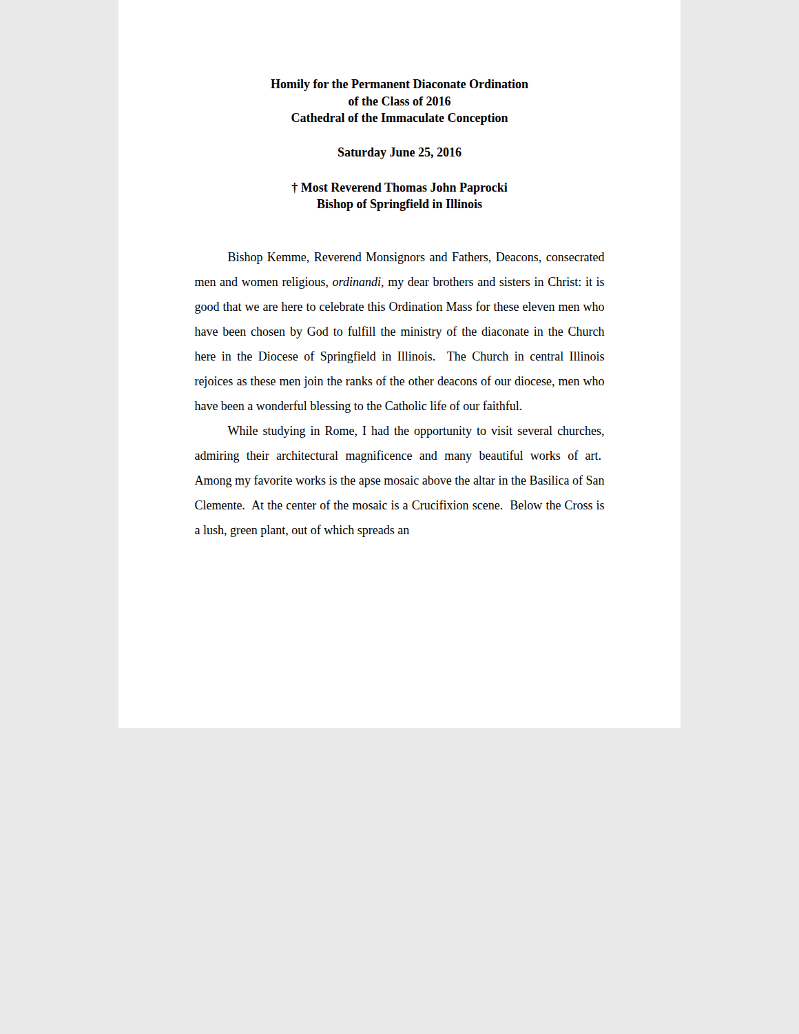Homily for the Permanent Diaconate Ordination
of the Class of 2016
Cathedral of the Immaculate Conception
Saturday June 25, 2016
† Most Reverend Thomas John Paprocki
Bishop of Springfield in Illinois
Bishop Kemme, Reverend Monsignors and Fathers, Deacons, consecrated men and women religious, ordinandi, my dear brothers and sisters in Christ: it is good that we are here to celebrate this Ordination Mass for these eleven men who have been chosen by God to fulfill the ministry of the diaconate in the Church here in the Diocese of Springfield in Illinois. The Church in central Illinois rejoices as these men join the ranks of the other deacons of our diocese, men who have been a wonderful blessing to the Catholic life of our faithful.
While studying in Rome, I had the opportunity to visit several churches, admiring their architectural magnificence and many beautiful works of art. Among my favorite works is the apse mosaic above the altar in the Basilica of San Clemente. At the center of the mosaic is a Crucifixion scene. Below the Cross is a lush, green plant, out of which spreads an